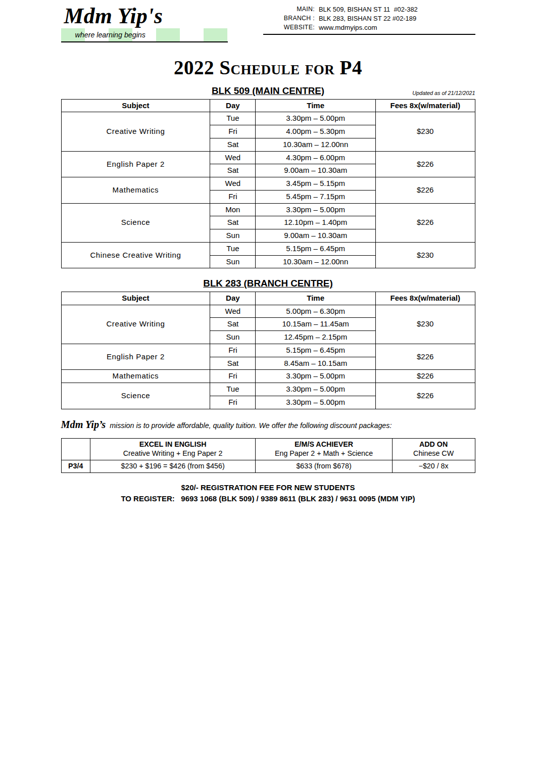Mdm Yip's
where learning begins
| MAIN: | BLK 509, BISHAN ST 11 #02-382 |
| BRANCH : | BLK 283, BISHAN ST 22 #02-189 |
| WEBSITE: | www.mdmyips.com |
2022 Schedule for P4
BLK 509 (MAIN CENTRE)
Updated as of 21/12/2021
| Subject | Day | Time | Fees 8x(w/material) |
| --- | --- | --- | --- |
| Creative Writing | Tue | 3.30pm – 5.00pm | $230 |
| Fri | 4.00pm – 5.30pm |
| Sat | 10.30am – 12.00nn |
| English Paper 2 | Wed | 4.30pm – 6.00pm | $226 |
| Sat | 9.00am – 10.30am |
| Mathematics | Wed | 3.45pm – 5.15pm | $226 |
| Fri | 5.45pm – 7.15pm |
| Science | Mon | 3.30pm – 5.00pm | $226 |
| Sat | 12.10pm – 1.40pm |
| Sun | 9.00am – 10.30am |
| Chinese Creative Writing | Tue | 5.15pm – 6.45pm | $230 |
| Sun | 10.30am – 12.00nn |
BLK 283 (BRANCH CENTRE)
| Subject | Day | Time | Fees 8x(w/material) |
| --- | --- | --- | --- |
| Creative Writing | Wed | 5.00pm – 6.30pm | $230 |
| Sat | 10.15am – 11.45am |
| Sun | 12.45pm – 2.15pm |
| English Paper 2 | Fri | 5.15pm – 6.45pm | $226 |
| Sat | 8.45am – 10.15am |
| Mathematics | Fri | 3.30pm – 5.00pm | $226 |
| Science | Tue | 3.30pm – 5.00pm | $226 |
| Fri | 3.30pm – 5.00pm |
Mdm Yip’s mission is to provide affordable, quality tuition. We offer the following discount packages:
| | EXCEL IN ENGLISH Creative Writing + Eng Paper 2 | E/M/S ACHIEVER Eng Paper 2 + Math + Science | ADD ON Chinese CW |
| --- | --- | --- | --- |
| P3/4 | $230 + $196 = $426 (from $456) | $633 (from $678) | −$20 / 8x |
$20/- REGISTRATION FEE FOR NEW STUDENTS
TO REGISTER: 9693 1068 (BLK 509) / 9389 8611 (BLK 283) / 9631 0095 (MDM YIP)